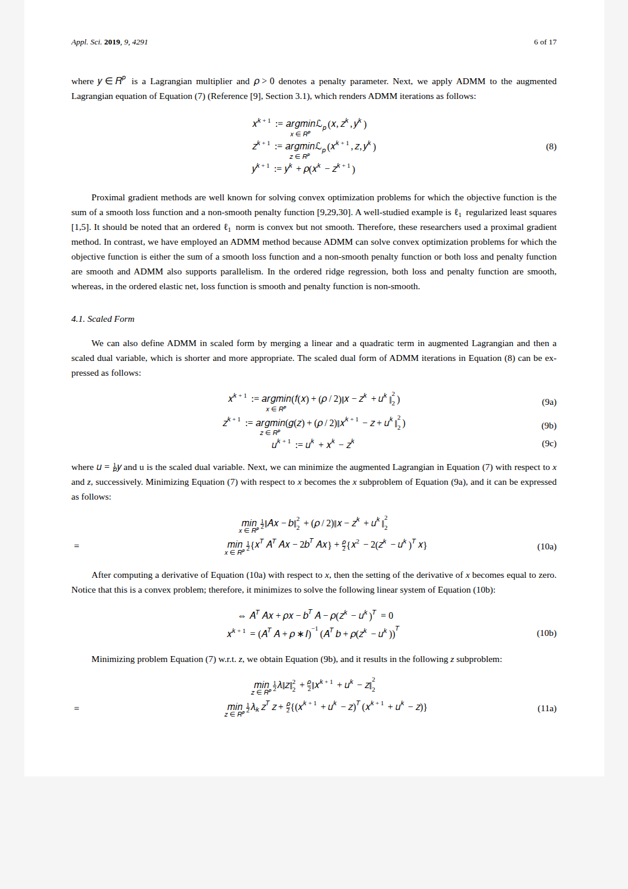Appl. Sci. 2019, 9, 4291 6 of 17
where y∈Rp is a Lagrangian multiplier and ρ>0 denotes a penalty parameter. Next, we apply ADMM to the augmented Lagrangian equation of Equation (7) (Reference [9], Section 3.1), which renders ADMM iterations as follows:
xk+1 := argmin x∈Rp ℒp (x,zk,yk)
zk+1 := argmin z∈Rp ℒp (xk+1,z,yk)
yk+1 := yk + ρ (xk−zk+1)
(8)
Proximal gradient methods are well known for solving convex optimization problems for which the objective function is the sum of a smooth loss function and a non-smooth penalty function [9,29,30]. A well-studied example is ℓ1 regularized least squares [1,5]. It should be noted that an ordered ℓ1 norm is convex but not smooth. Therefore, these researchers used a proximal gradient method. In contrast, we have employed an ADMM method because ADMM can solve convex optimization problems for which the objective function is either the sum of a smooth loss function and a non-smooth penalty function or both loss and penalty function are smooth and ADMM also supports parallelism. In the ordered ridge regression, both loss and penalty function are smooth, whereas, in the ordered elastic net, loss function is smooth and penalty function is non-smooth.
4.1. Scaled Form
We can also define ADMM in scaled form by merging a linear and a quadratic term in augmented Lagrangian and then a scaled dual variable, which is shorter and more appropriate. The scaled dual form of ADMM iterations in Equation (8) can be expressed as follows:
xk+1 := argmin x∈Rp (f(x) + (ρ/2) ‖x−zk+uk‖22 ) (9a)
zk+1 := argmin z∈Rp (g(z) + (ρ/2) ‖xk+1−z+uk‖22 ) (9b)
uk+1 := uk+xk−zk (9c)
where u=1ρy and u is the scaled dual variable. Next, we can minimize the augmented Lagrangian in Equation (7) with respect to x and z, successively. Minimizing Equation (7) with respect to x becomes the x subproblem of Equation (9a), and it can be expressed as follows:
min x∈Rp 12 ‖Ax−b‖22 + (ρ/2) ‖x−zk+uk‖22
= min x∈Rp 12 { xTATAx − 2bTAx } + ρ2 { x2 − 2(zk−uk)Tx } (10a)
After computing a derivative of Equation (10a) with respect to x, then the setting of the derivative of x becomes equal to zero. Notice that this is a convex problem; therefore, it minimizes to solve the following linear system of Equation (10b):
⇔ ATAx +ρx −bTA −ρ(zk−uk)T =0
xk+1 = (ATA+ρ∗I)−1 (ATb+ρ(zk−uk))T (10b)
Minimizing problem Equation (7) w.r.t. z, we obtain Equation (9b), and it results in the following z subproblem:
min z∈Rp 12 λ ‖z‖22 + ρ2 ‖xk+1+uk−z‖22
= min z∈Rp 12 λk zTz + ρ2 { (xk+1+uk−z)T (xk+1+uk−z) } (11a)